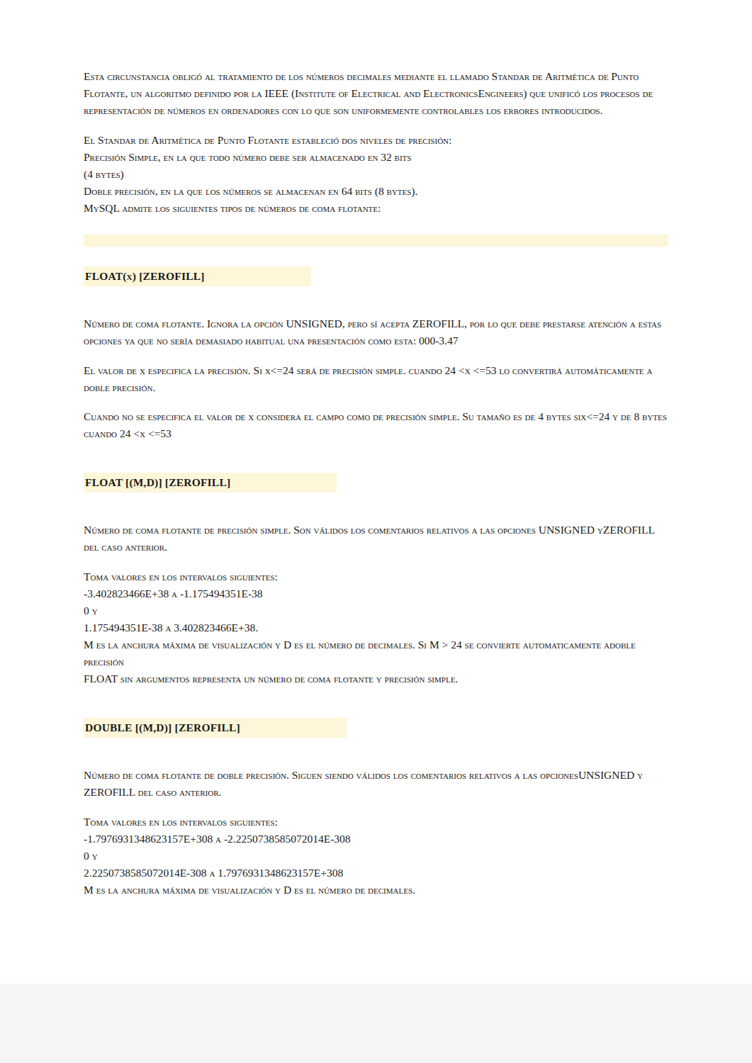Esta circunstancia obligó al tratamiento de los números decimales mediante el llamado Standar de Aritmética de Punto Flotante, un algoritmo definido por la IEEE (Institute of Electrical and ElectronicsEngineers) que unificó los procesos de representación de números en ordenadores con lo que son uniformemente controlables los errores introducidos.
El Standar de Aritmética de Punto Flotante estableció dos niveles de precisión:
Precisión Simple, en la que todo número debe ser almacenado en 32 bits
(4 bytes)
Doble precisión, en la que los números se almacenan en 64 bits (8 bytes).
MySQL admite los siguientes tipos de números de coma flotante:
FLOAT(x) [ZEROFILL]
Número de coma flotante. Ignora la opción UNSIGNED, pero sí acepta ZEROFILL, por lo que debe prestarse atención a estas opciones ya que no sería demasiado habitual una presentación como esta: 000-3.47
El valor de x especifica la precisión. Si x<=24 será de precisión simple. cuando 24 <x <=53 lo convertirá automáticamente a doble precisión.
Cuando no se especifica el valor de x considera el campo como de precisión simple. Su tamaño es de 4 bytes six<=24 y de 8 bytes cuando 24 <x <=53
FLOAT [(M,D)] [ZEROFILL]
Número de coma flotante de precisión simple. Son válidos los comentarios relativos a las opciones UNSIGNED yZEROFILL del caso anterior.
Toma valores en los intervalos siguientes:
-3.402823466E+38 a -1.175494351E-38
0 y
1.175494351E-38 a 3.402823466E+38.
M es la anchura máxima de visualización y D es el número de decimales. Si M > 24 se convierte automaticamente adoble precisión
FLOAT sin argumentos representa un número de coma flotante y precisión simple.
DOUBLE [(M,D)] [ZEROFILL]
Número de coma flotante de doble precisión. Siguen siendo válidos los comentarios relativos a las opcionesUNSIGNED y ZEROFILL del caso anterior.
Toma valores en los intervalos siguientes:
-1.7976931348623157E+308 a -2.2250738585072014E-308
0 y
2.2250738585072014E-308 a 1.7976931348623157E+308
M es la anchura máxima de visualización y D es el número de decimales.